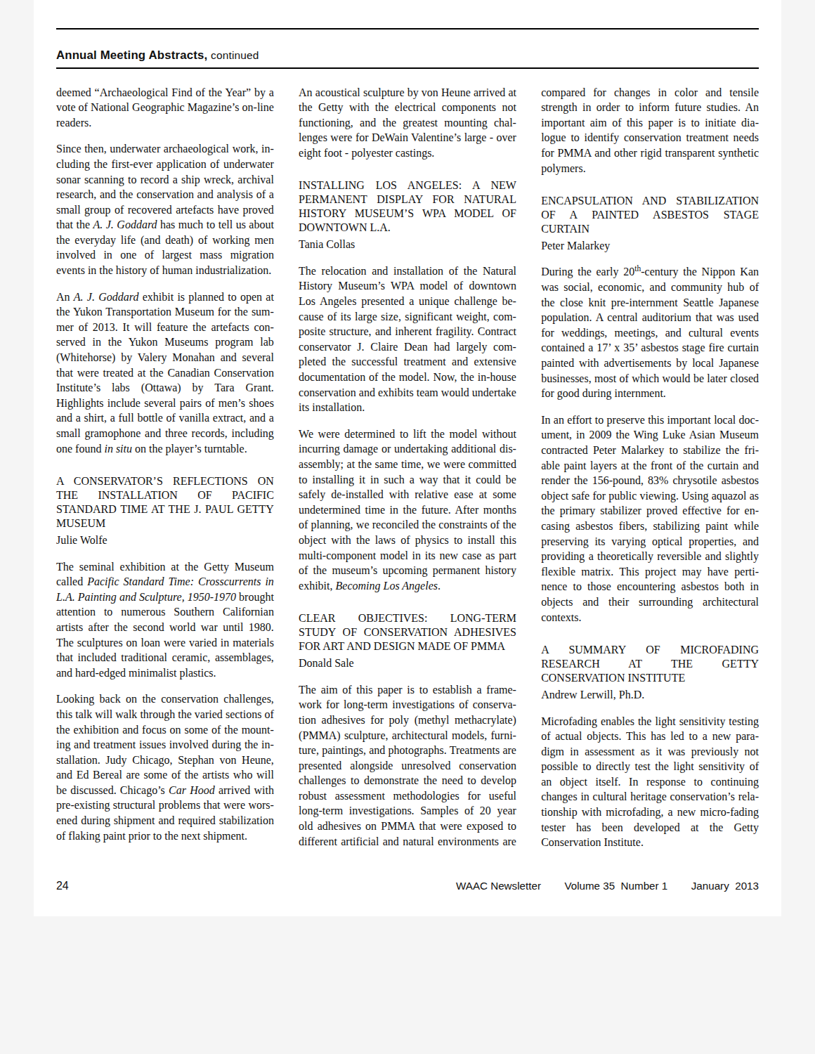Annual Meeting Abstracts, continued
deemed “Archaeological Find of the Year” by a vote of National Geographic Magazine’s on-line readers.
Since then, underwater archaeological work, including the first-ever application of underwater sonar scanning to record a ship wreck, archival research, and the conservation and analysis of a small group of recovered artefacts have proved that the A. J. Goddard has much to tell us about the everyday life (and death) of working men involved in one of largest mass migration events in the history of human industrialization.
An A. J. Goddard exhibit is planned to open at the Yukon Transportation Museum for the summer of 2013. It will feature the artefacts conserved in the Yukon Museums program lab (Whitehorse) by Valery Monahan and several that were treated at the Canadian Conservation Institute’s labs (Ottawa) by Tara Grant. Highlights include several pairs of men’s shoes and a shirt, a full bottle of vanilla extract, and a small gramophone and three records, including one found in situ on the player’s turntable.
A Conservator’s Reflections on the Installation of Pacific Standard Time at the J. Paul Getty Museum
Julie Wolfe
The seminal exhibition at the Getty Museum called Pacific Standard Time: Crosscurrents in L.A. Painting and Sculpture, 1950-1970 brought attention to numerous Southern Californian artists after the second world war until 1980. The sculptures on loan were varied in materials that included traditional ceramic, assemblages, and hard-edged minimalist plastics.
Looking back on the conservation challenges, this talk will walk through the varied sections of the exhibition and focus on some of the mounting and treatment issues involved during the installation. Judy Chicago, Stephan von Heune, and Ed Bereal are some of the artists who will be discussed. Chicago’s Car Hood arrived with pre-existing structural problems that were worsened during shipment and required stabilization of flaking paint prior to the next shipment.
An acoustical sculpture by von Heune arrived at the Getty with the electrical components not functioning, and the greatest mounting challenges were for DeWain Valentine’s large - over eight foot - polyester castings.
Installing Los Angeles: A New Permanent Display for Natural History Museum’s WPA Model of Downtown L.A.
Tania Collas
The relocation and installation of the Natural History Museum’s WPA model of downtown Los Angeles presented a unique challenge because of its large size, significant weight, composite structure, and inherent fragility. Contract conservator J. Claire Dean had largely completed the successful treatment and extensive documentation of the model. Now, the in-house conservation and exhibits team would undertake its installation.
We were determined to lift the model without incurring damage or undertaking additional disassembly; at the same time, we were committed to installing it in such a way that it could be safely de-installed with relative ease at some undetermined time in the future. After months of planning, we reconciled the constraints of the object with the laws of physics to install this multi-component model in its new case as part of the museum’s upcoming permanent history exhibit, Becoming Los Angeles.
Clear Objectives: Long-Term Study of Conservation Adhesives for Art and Design Made of PMMA
Donald Sale
The aim of this paper is to establish a framework for long-term investigations of conservation adhesives for poly (methyl methacrylate) (PMMA) sculpture, architectural models, furniture, paintings, and photographs. Treatments are presented alongside unresolved conservation challenges to demonstrate the need to develop robust assessment methodologies for useful long-term investigations. Samples of 20 year old adhesives on PMMA that were exposed to different artificial and natural environments are compared for changes in color and tensile strength in order to inform future studies. An important aim of this paper is to initiate dialogue to identify conservation treatment needs for PMMA and other rigid transparent synthetic polymers.
Encapsulation and Stabilization of a Painted Asbestos Stage Curtain
Peter Malarkey
During the early 20th-century the Nippon Kan was social, economic, and community hub of the close knit pre-internment Seattle Japanese population. A central auditorium that was used for weddings, meetings, and cultural events contained a 17’ x 35’ asbestos stage fire curtain painted with advertisements by local Japanese businesses, most of which would be later closed for good during internment.
In an effort to preserve this important local document, in 2009 the Wing Luke Asian Museum contracted Peter Malarkey to stabilize the friable paint layers at the front of the curtain and render the 156-pound, 83% chrysotile asbestos object safe for public viewing. Using aquazol as the primary stabilizer proved effective for encasing asbestos fibers, stabilizing paint while preserving its varying optical properties, and providing a theoretically reversible and slightly flexible matrix. This project may have pertinence to those encountering asbestos both in objects and their surrounding architectural contexts.
A Summary of Microfading Research at the Getty Conservation Institute
Andrew Lerwill, Ph.D.
Microfading enables the light sensitivity testing of actual objects. This has led to a new paradigm in assessment as it was previously not possible to directly test the light sensitivity of an object itself. In response to continuing changes in cultural heritage conservation’s relationship with microfading, a new micro-fading tester has been developed at the Getty Conservation Institute.
24
WAAC Newsletter Volume 35 Number 1 January 2013